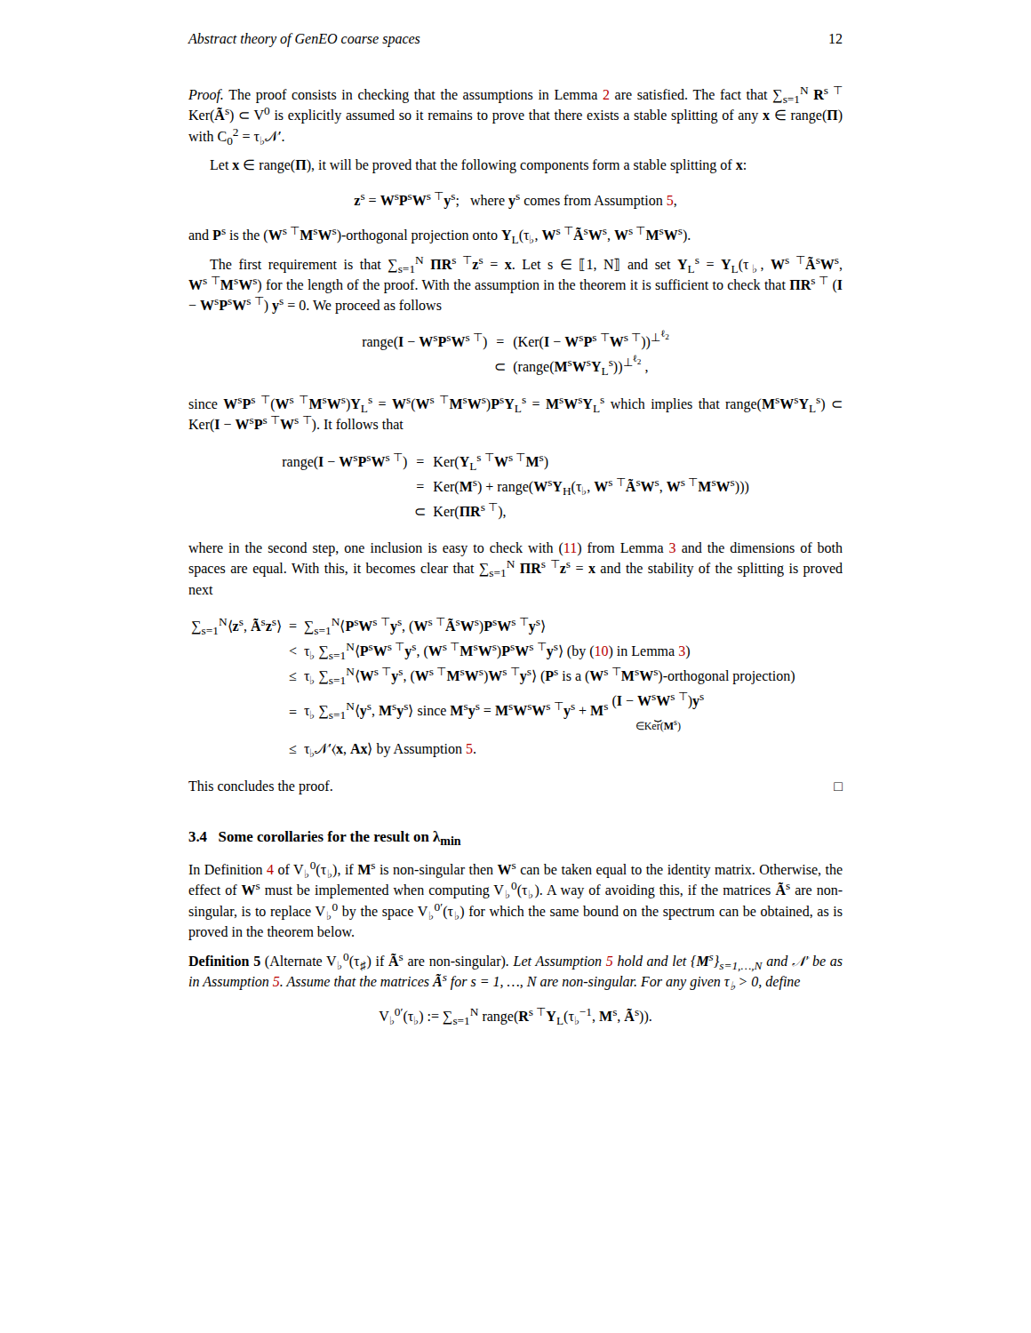Abstract theory of GenEO coarse spaces 12
Proof. The proof consists in checking that the assumptions in Lemma 2 are satisfied. The fact that ∑s=1N Rs ⊤ Ker(Ãs) ⊂ V0 is explicitly assumed so it remains to prove that there exists a stable splitting of any x ∈ range(Π) with C02 = τ♭𝒩′.
Let x ∈ range(Π), it will be proved that the following components form a stable splitting of x:
zs = WsPsWs ⊤ys; where ys comes from Assumption 5,
and Ps is the (Ws ⊤MsWs)-orthogonal projection onto YL(τ♭, Ws ⊤ÃsWs, Ws ⊤MsWs).
The first requirement is that ∑s=1N ΠRs ⊤zs = x. Let s ∈ ⟦1, N⟧ and set YLs = YL(τ♭, Ws ⊤ÃsWs, Ws ⊤MsWs) for the length of the proof. With the assumption in the theorem it is sufficient to check that ΠRs ⊤ (I − WsPsWs ⊤) ys = 0. We proceed as follows
| range( I − W s P s W s ⊤ ) | = | (Ker( I − W s P s ⊤ W s ⊤ )) ⊥ ℓ 2 |
| | ⊂ | (range( M s W s Y L s )) ⊥ ℓ 2 , |
since WsPs ⊤(Ws ⊤MsWs)YLs = Ws(Ws ⊤MsWs)PsYLs = MsWsYLs which implies that range(MsWsYLs) ⊂ Ker(I − WsPs ⊤Ws ⊤). It follows that
| range( I − W s P s W s ⊤ ) | = | Ker( Y L s ⊤ W s ⊤ M s ) |
| | = | Ker( M s ) + range( W s Y H (τ ♭ , W s ⊤ Ã s W s , W s ⊤ M s W s ))) |
| | ⊂ | Ker( ΠR s ⊤ ), |
where in the second step, one inclusion is easy to check with (11) from Lemma 3 and the dimensions of both spaces are equal. With this, it becomes clear that ∑s=1N ΠRs ⊤zs = x and the stability of the splitting is proved next
| ∑ s=1 N ⟨ z s , Ã s z s ⟩ | = | ∑ s=1 N ⟨ P s W s ⊤ y s , ( W s ⊤ Ã s W s ) P s W s ⊤ y s ⟩ |
| | < | τ ♭ ∑ s=1 N ⟨ P s W s ⊤ y s , ( W s ⊤ M s W s ) P s W s ⊤ y s ⟩ (by ( 10 ) in Lemma 3 ) |
| | ≤ | τ ♭ ∑ s=1 N ⟨ W s ⊤ y s , ( W s ⊤ M s W s ) W s ⊤ y s ⟩ ( P s is a ( W s ⊤ M s W s )-orthogonal projection) |
| | = | τ ♭ ∑ s=1 N ⟨ y s , M s y s ⟩ since M s y s = M s W s W s ⊤ y s + M s ( I − W s W s ⊤ ) y s ⏟ ∈Ker( M s ) |
| | ≤ | τ ♭ 𝒩′⟨ x , Ax ⟩ by Assumption 5 . |
This concludes the proof. □
3.4 Some corollaries for the result on λmin
In Definition 4 of V♭0(τ♭), if Ms is non-singular then Ws can be taken equal to the identity matrix. Otherwise, the effect of Ws must be implemented when computing V♭0(τ♭). A way of avoiding this, if the matrices Ãs are non-singular, is to replace V♭0 by the space V♭0′(τ♭) for which the same bound on the spectrum can be obtained, as is proved in the theorem below.
Definition 5 (Alternate V♭0(τ♯) if Ãs are non-singular). Let Assumption 5 hold and let {Ms}s=1,…,N and 𝒩′ be as in Assumption 5. Assume that the matrices Ãs for s = 1, …, N are non-singular. For any given τ♭ > 0, define
V♭0′(τ♭) := ∑s=1N range(Rs ⊤YL(τ♭−1, Ms, Ãs)).